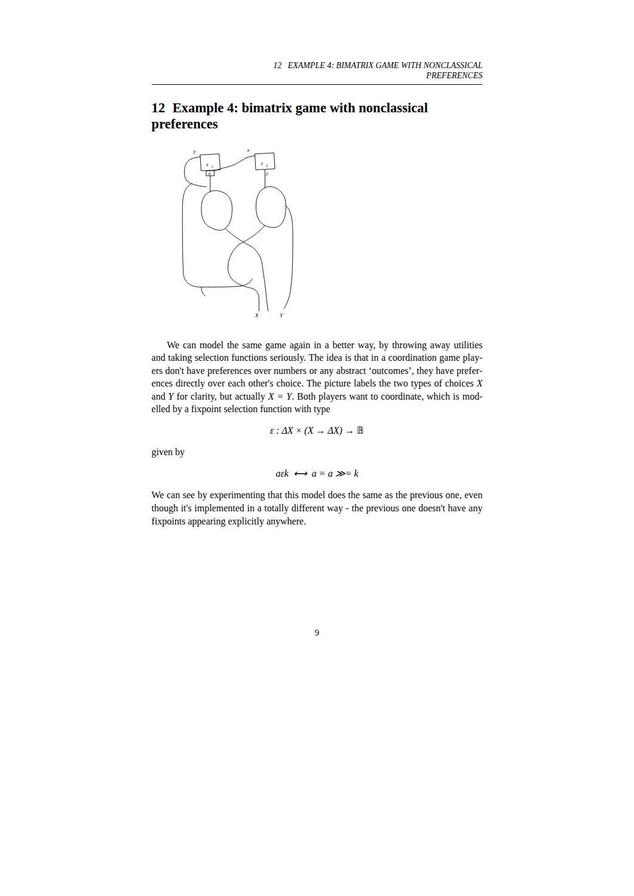12 EXAMPLE 4: BIMATRIX GAME WITH NONCLASSICAL
PREFERENCES
12 Example 4: bimatrix game with nonclassical preferences
y x ε 1 ε 2 x y X Y
We can model the same game again in a better way, by throwing away utilities and taking selection functions seriously. The idea is that in a coordination game players don't have preferences over numbers or any abstract ‘outcomes’, they have preferences directly over each other's choice. The picture labels the two types of choices X and Y for clarity, but actually X = Y. Both players want to coordinate, which is modelled by a fixpoint selection function with type
ε : ΔX × (X → ΔX) → 𝔹
given by
aεk ⟷ a = a ≫= k
We can see by experimenting that this model does the same as the previous one, even though it's implemented in a totally different way - the previous one doesn't have any fixpoints appearing explicitly anywhere.
9